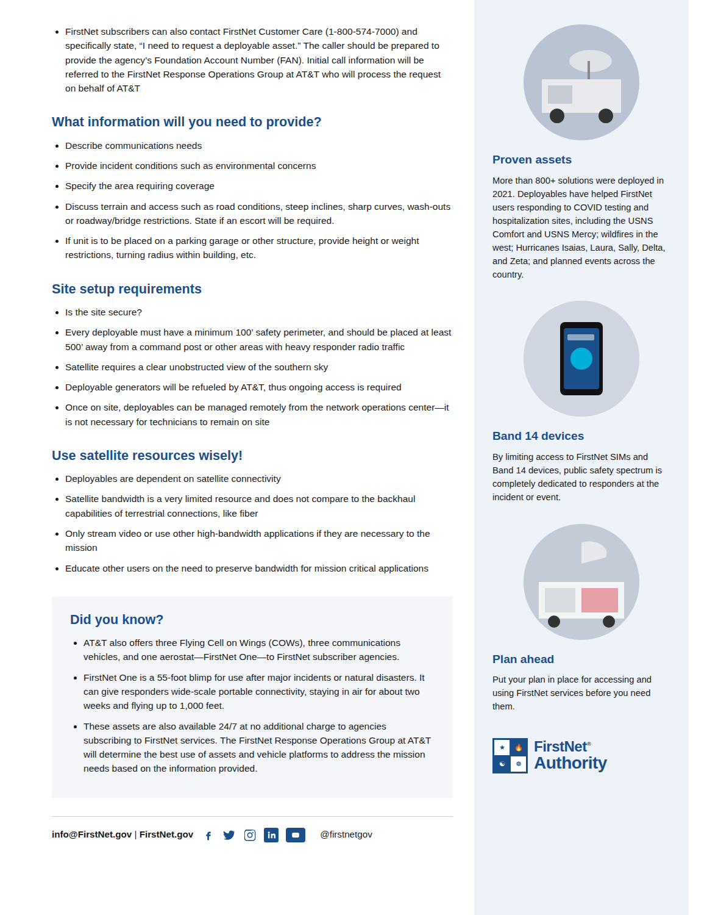FirstNet subscribers can also contact FirstNet Customer Care (1-800-574-7000) and specifically state, “I need to request a deployable asset.” The caller should be prepared to provide the agency’s Foundation Account Number (FAN). Initial call information will be referred to the FirstNet Response Operations Group at AT&T who will process the request on behalf of AT&T
What information will you need to provide?
Describe communications needs
Provide incident conditions such as environmental concerns
Specify the area requiring coverage
Discuss terrain and access such as road conditions, steep inclines, sharp curves, wash-outs or roadway/bridge restrictions. State if an escort will be required.
If unit is to be placed on a parking garage or other structure, provide height or weight restrictions, turning radius within building, etc.
Site setup requirements
Is the site secure?
Every deployable must have a minimum 100’ safety perimeter, and should be placed at least 500’ away from a command post or other areas with heavy responder radio traffic
Satellite requires a clear unobstructed view of the southern sky
Deployable generators will be refueled by AT&T, thus ongoing access is required
Once on site, deployables can be managed remotely from the network operations center—it is not necessary for technicians to remain on site
Use satellite resources wisely!
Deployables are dependent on satellite connectivity
Satellite bandwidth is a very limited resource and does not compare to the backhaul capabilities of terrestrial connections, like fiber
Only stream video or use other high-bandwidth applications if they are necessary to the mission
Educate other users on the need to preserve bandwidth for mission critical applications
Did you know?
AT&T also offers three Flying Cell on Wings (COWs), three communications vehicles, and one aerostat—FirstNet One—to FirstNet subscriber agencies.
FirstNet One is a 55-foot blimp for use after major incidents or natural disasters. It can give responders wide-scale portable connectivity, staying in air for about two weeks and flying up to 1,000 feet.
These assets are also available 24/7 at no additional charge to agencies subscribing to FirstNet services. The FirstNet Response Operations Group at AT&T will determine the best use of assets and vehicle platforms to address the mission needs based on the information provided.
info@FirstNet.gov | FirstNet.gov @firstnetgov
Proven assets
More than 800+ solutions were deployed in 2021. Deployables have helped FirstNet users responding to COVID testing and hospitalization sites, including the USNS Comfort and USNS Mercy; wildfires in the west; Hurricanes Isaias, Laura, Sally, Delta, and Zeta; and planned events across the country.
Band 14 devices
By limiting access to FirstNet SIMs and Band 14 devices, public safety spectrum is completely dedicated to responders at the incident or event.
Plan ahead
Put your plan in place for accessing and using FirstNet services before you need them.
★
🔥
☯
☸
FirstNet®
Authority